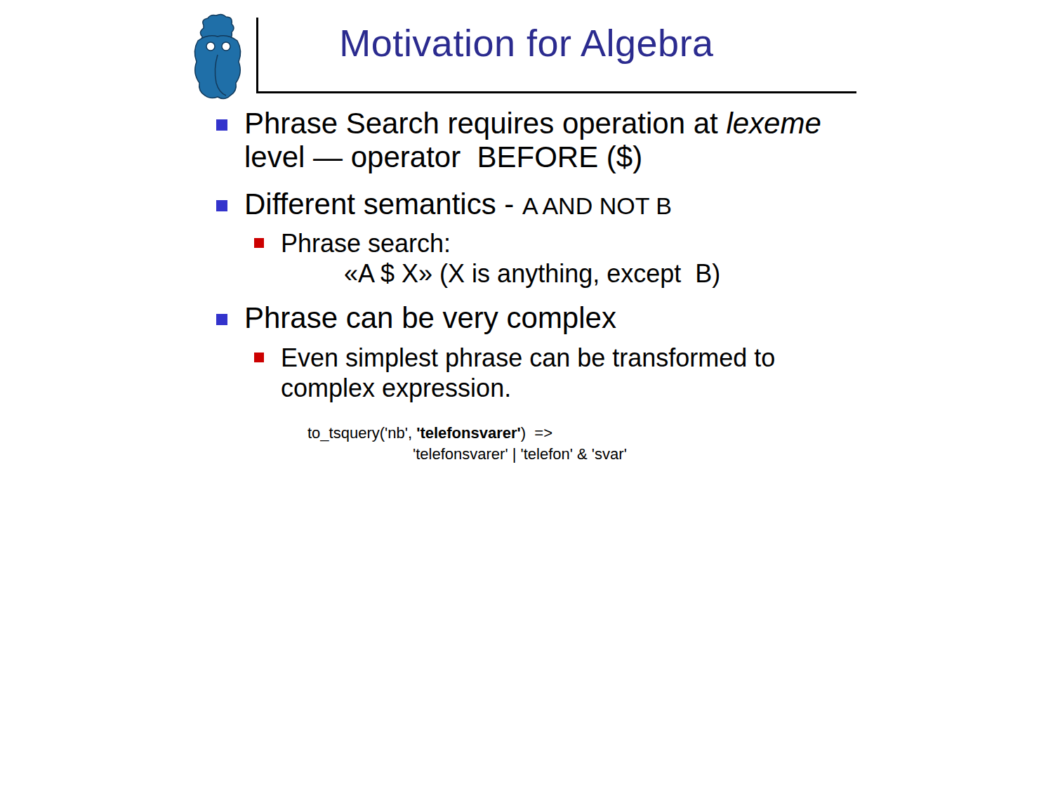Motivation for Algebra
Phrase Search requires operation at lexeme level — operator BEFORE ($)
Different semantics - A AND NOT B
Phrase search: «A $ X» (X is anything, except B)
Phrase can be very complex
Even simplest phrase can be transformed to complex expression.
to_tsquery('nb', 'telefonsvarer') => 'telefonsvarer' | 'telefon' & 'svar'